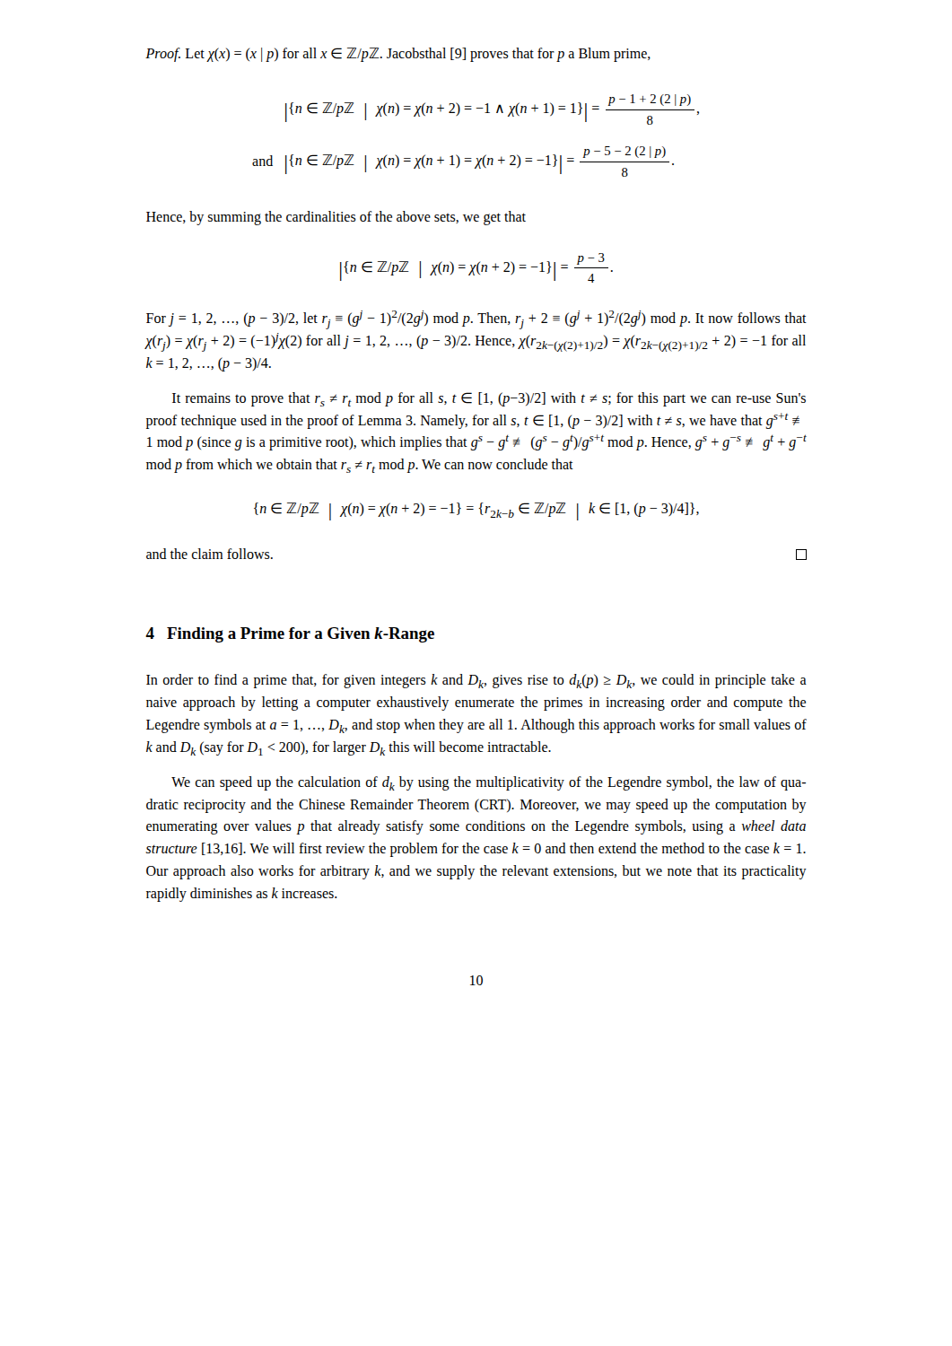Proof. Let χ(x) = (x | p) for all x ∈ ℤ/p ℤ. Jacobsthal [9] proves that for p a Blum prime,
| | / { n ∈ ℤ/ p ℤ / χ ( n ) = χ ( n + 2) = −1 ∧ χ ( n + 1) = 1} / = p − 1 + 2 (2 / p ) 8 , |
| and | / { n ∈ ℤ/ p ℤ / χ ( n ) = χ ( n + 1) = χ ( n + 2) = −1} / = p − 5 − 2 (2 / p ) 8 . |
Hence, by summing the cardinalities of the above sets, we get that
|{n ∈ ℤ/p ℤ | χ(n) = χ(n + 2) = −1}| = p − 34.
For j = 1, 2, …, (p − 3)/2, let rj ≡ (gj − 1)2/(2gj) mod p. Then, rj + 2 ≡ (gj + 1)2/(2gj) mod p. It now follows that χ(rj) = χ(rj + 2) = (−1)jχ(2) for all j = 1, 2, …, (p − 3)/2. Hence, χ(r2k−(χ(2)+1)/2) = χ(r2k−(χ(2)+1)/2 + 2) = −1 for all k = 1, 2, …, (p − 3)/4.
It remains to prove that rs ≠ rt mod p for all s, t ∈ [1, (p−3)/2] with t ≠ s; for this part we can re-use Sun's proof technique used in the proof of Lemma 3. Namely, for all s, t ∈ [1, (p − 3)/2] with t ≠ s, we have that gs+t ≢ 1 mod p (since g is a primitive root), which implies that gs − gt ≢ (gs − gt)/gs+t mod p. Hence, gs + g−s ≢ gt + g−t mod p from which we obtain that rs ≠ rt mod p. We can now conclude that
{n ∈ ℤ/p ℤ | χ(n) = χ(n + 2) = −1} = {r2k−b ∈ ℤ/p ℤ | k ∈ [1, (p − 3)/4]},
and the claim follows.
4 Finding a Prime for a Given k-Range
In order to find a prime that, for given integers k and Dk, gives rise to dk(p) ≥ Dk, we could in principle take a naive approach by letting a computer exhaustively enumerate the primes in increasing order and compute the Legendre symbols at a = 1, …, Dk, and stop when they are all 1. Although this approach works for small values of k and Dk (say for D1 < 200), for larger Dk this will become intractable.
We can speed up the calculation of dk by using the multiplicativity of the Legendre symbol, the law of quadratic reciprocity and the Chinese Remainder Theorem (CRT). Moreover, we may speed up the computation by enumerating over values p that already satisfy some conditions on the Legendre symbols, using a wheel data structure [13,16]. We will first review the problem for the case k = 0 and then extend the method to the case k = 1. Our approach also works for arbitrary k, and we supply the relevant extensions, but we note that its practicality rapidly diminishes as k increases.
10